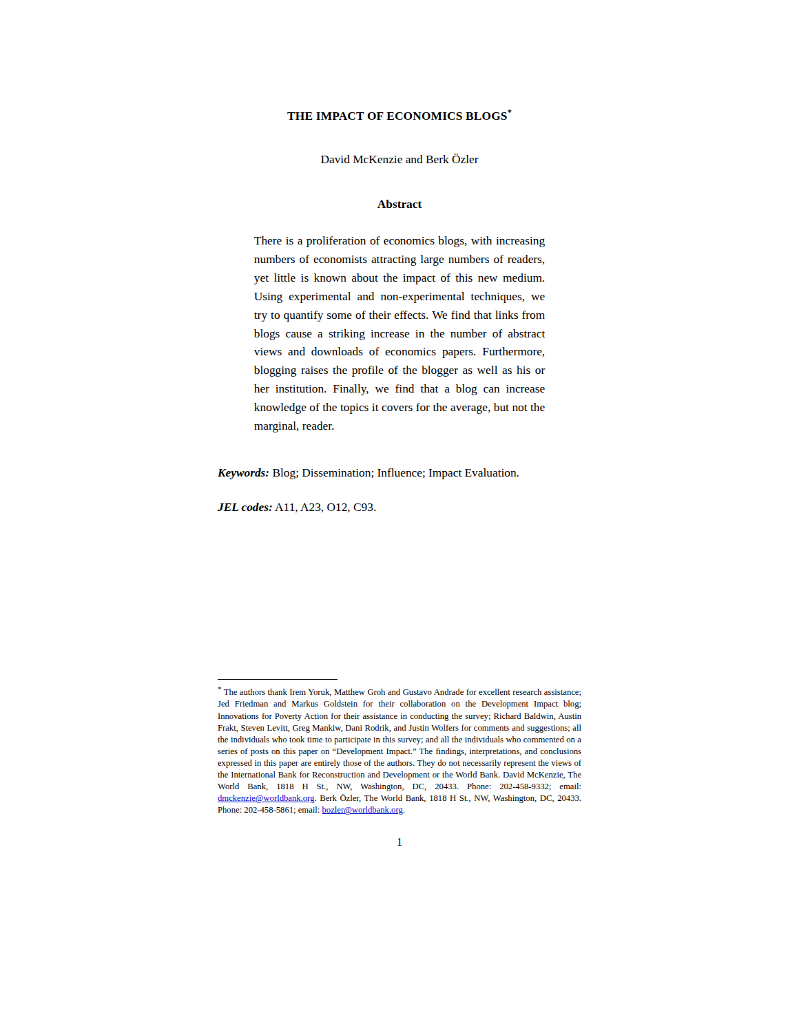The Impact of Economics Blogs*
David McKenzie and Berk Özler
Abstract
There is a proliferation of economics blogs, with increasing numbers of economists attracting large numbers of readers, yet little is known about the impact of this new medium. Using experimental and non-experimental techniques, we try to quantify some of their effects. We find that links from blogs cause a striking increase in the number of abstract views and downloads of economics papers. Furthermore, blogging raises the profile of the blogger as well as his or her institution. Finally, we find that a blog can increase knowledge of the topics it covers for the average, but not the marginal, reader.
Keywords: Blog; Dissemination; Influence; Impact Evaluation.
JEL codes: A11, A23, O12, C93.
* The authors thank Irem Yoruk, Matthew Groh and Gustavo Andrade for excellent research assistance; Jed Friedman and Markus Goldstein for their collaboration on the Development Impact blog; Innovations for Poverty Action for their assistance in conducting the survey; Richard Baldwin, Austin Frakt, Steven Levitt, Greg Mankiw, Dani Rodrik, and Justin Wolfers for comments and suggestions; all the individuals who took time to participate in this survey; and all the individuals who commented on a series of posts on this paper on “Development Impact.” The findings, interpretations, and conclusions expressed in this paper are entirely those of the authors. They do not necessarily represent the views of the International Bank for Reconstruction and Development or the World Bank. David McKenzie, The World Bank, 1818 H St., NW, Washington, DC, 20433. Phone: 202-458-9332; email: dmckenzie@worldbank.org. Berk Özler, The World Bank, 1818 H St., NW, Washington, DC, 20433. Phone: 202-458-5861; email: bozler@worldbank.org.
1